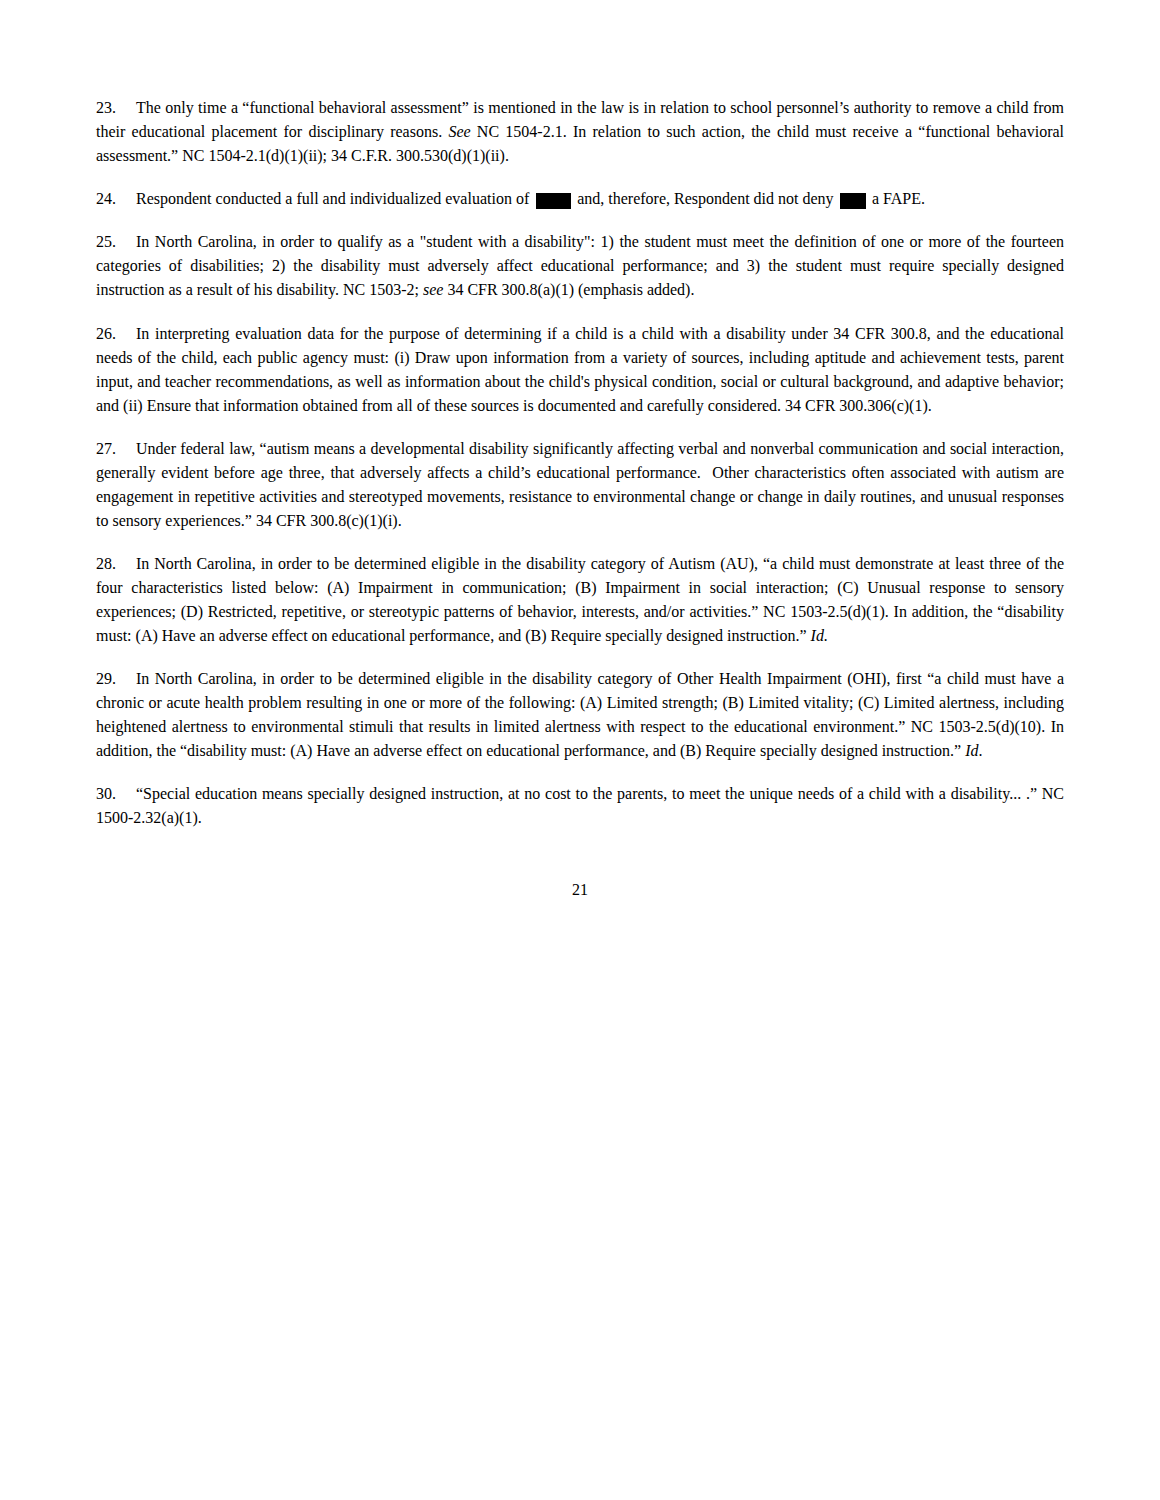23. The only time a “functional behavioral assessment” is mentioned in the law is in relation to school personnel’s authority to remove a child from their educational placement for disciplinary reasons. See NC 1504-2.1. In relation to such action, the child must receive a “functional behavioral assessment.” NC 1504-2.1(d)(1)(ii); 34 C.F.R. 300.530(d)(1)(ii).
24. Respondent conducted a full and individualized evaluation of and, therefore, Respondent did not deny a FAPE.
25. In North Carolina, in order to qualify as a "student with a disability": 1) the student must meet the definition of one or more of the fourteen categories of disabilities; 2) the disability must adversely affect educational performance; and 3) the student must require specially designed instruction as a result of his disability. NC 1503-2; see 34 CFR 300.8(a)(1) (emphasis added).
26. In interpreting evaluation data for the purpose of determining if a child is a child with a disability under 34 CFR 300.8, and the educational needs of the child, each public agency must: (i) Draw upon information from a variety of sources, including aptitude and achievement tests, parent input, and teacher recommendations, as well as information about the child's physical condition, social or cultural background, and adaptive behavior; and (ii) Ensure that information obtained from all of these sources is documented and carefully considered. 34 CFR 300.306(c)(1).
27. Under federal law, “autism means a developmental disability significantly affecting verbal and nonverbal communication and social interaction, generally evident before age three, that adversely affects a child’s educational performance. Other characteristics often associated with autism are engagement in repetitive activities and stereotyped movements, resistance to environmental change or change in daily routines, and unusual responses to sensory experiences.” 34 CFR 300.8(c)(1)(i).
28. In North Carolina, in order to be determined eligible in the disability category of Autism (AU), “a child must demonstrate at least three of the four characteristics listed below: (A) Impairment in communication; (B) Impairment in social interaction; (C) Unusual response to sensory experiences; (D) Restricted, repetitive, or stereotypic patterns of behavior, interests, and/or activities.” NC 1503-2.5(d)(1). In addition, the “disability must: (A) Have an adverse effect on educational performance, and (B) Require specially designed instruction.” Id.
29. In North Carolina, in order to be determined eligible in the disability category of Other Health Impairment (OHI), first “a child must have a chronic or acute health problem resulting in one or more of the following: (A) Limited strength; (B) Limited vitality; (C) Limited alertness, including heightened alertness to environmental stimuli that results in limited alertness with respect to the educational environment.” NC 1503-2.5(d)(10). In addition, the “disability must: (A) Have an adverse effect on educational performance, and (B) Require specially designed instruction.” Id.
30.“Special education means specially designed instruction, at no cost to the parents, to meet the unique needs of a child with a disability... .” NC 1500-2.32(a)(1).
21